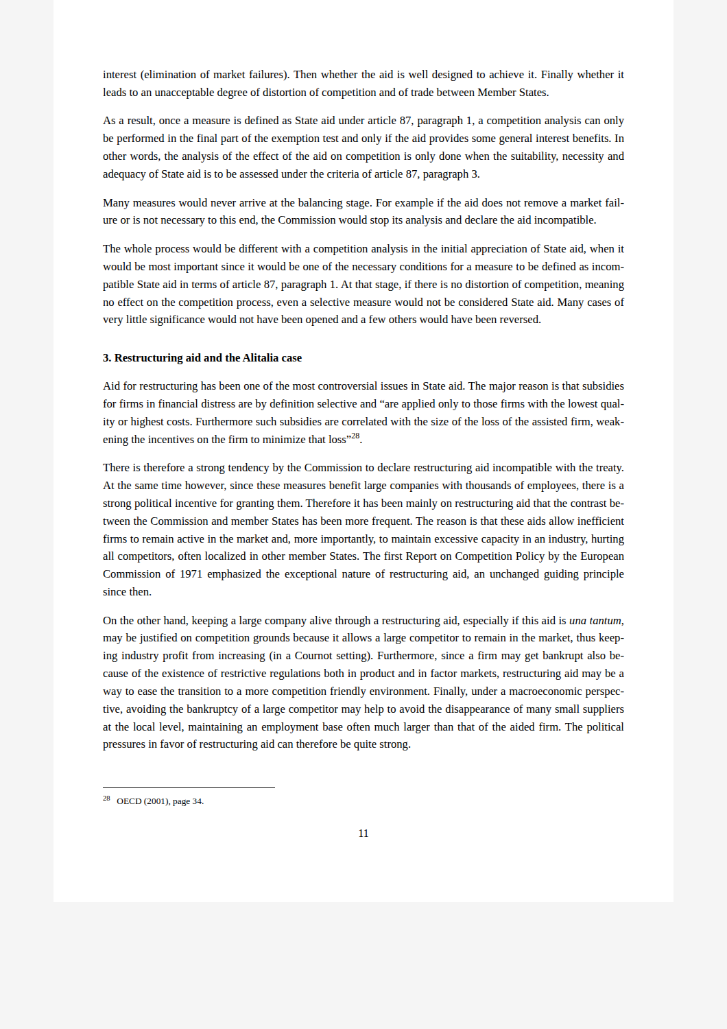interest (elimination of market failures). Then whether the aid is well designed to achieve it. Finally whether it leads to an unacceptable degree of distortion of competition and of trade between Member States.
As a result, once a measure is defined as State aid under article 87, paragraph 1, a competition analysis can only be performed in the final part of the exemption test and only if the aid provides some general interest benefits. In other words, the analysis of the effect of the aid on competition is only done when the suitability, necessity and adequacy of State aid is to be assessed under the criteria of article 87, paragraph 3.
Many measures would never arrive at the balancing stage. For example if the aid does not remove a market failure or is not necessary to this end, the Commission would stop its analysis and declare the aid incompatible.
The whole process would be different with a competition analysis in the initial appreciation of State aid, when it would be most important since it would be one of the necessary conditions for a measure to be defined as incompatible State aid in terms of article 87, paragraph 1. At that stage, if there is no distortion of competition, meaning no effect on the competition process, even a selective measure would not be considered State aid. Many cases of very little significance would not have been opened and a few others would have been reversed.
3. Restructuring aid and the Alitalia case
Aid for restructuring has been one of the most controversial issues in State aid. The major reason is that subsidies for firms in financial distress are by definition selective and “are applied only to those firms with the lowest quality or highest costs. Furthermore such subsidies are correlated with the size of the loss of the assisted firm, weakening the incentives on the firm to minimize that loss”28.
There is therefore a strong tendency by the Commission to declare restructuring aid incompatible with the treaty. At the same time however, since these measures benefit large companies with thousands of employees, there is a strong political incentive for granting them. Therefore it has been mainly on restructuring aid that the contrast between the Commission and member States has been more frequent. The reason is that these aids allow inefficient firms to remain active in the market and, more importantly, to maintain excessive capacity in an industry, hurting all competitors, often localized in other member States. The first Report on Competition Policy by the European Commission of 1971 emphasized the exceptional nature of restructuring aid, an unchanged guiding principle since then.
On the other hand, keeping a large company alive through a restructuring aid, especially if this aid is una tantum, may be justified on competition grounds because it allows a large competitor to remain in the market, thus keeping industry profit from increasing (in a Cournot setting). Furthermore, since a firm may get bankrupt also because of the existence of restrictive regulations both in product and in factor markets, restructuring aid may be a way to ease the transition to a more competition friendly environment. Finally, under a macroeconomic perspective, avoiding the bankruptcy of a large competitor may help to avoid the disappearance of many small suppliers at the local level, maintaining an employment base often much larger than that of the aided firm. The political pressures in favor of restructuring aid can therefore be quite strong.
28 OECD (2001), page 34.
11